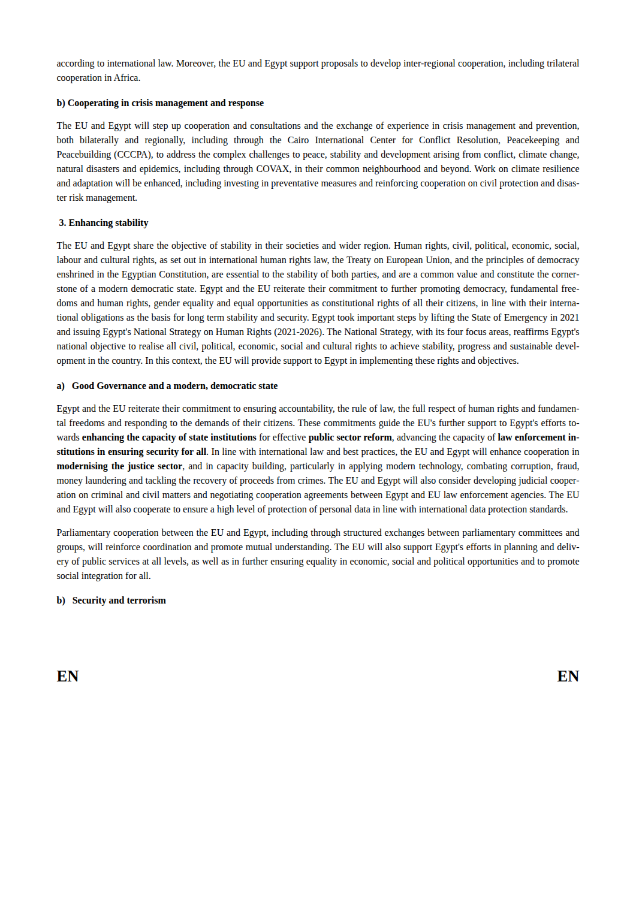according to international law. Moreover, the EU and Egypt support proposals to develop inter-regional cooperation, including trilateral cooperation in Africa.
b) Cooperating in crisis management and response
The EU and Egypt will step up cooperation and consultations and the exchange of experience in crisis management and prevention, both bilaterally and regionally, including through the Cairo International Center for Conflict Resolution, Peacekeeping and Peacebuilding (CCCPA), to address the complex challenges to peace, stability and development arising from conflict, climate change, natural disasters and epidemics, including through COVAX, in their common neighbourhood and beyond. Work on climate resilience and adaptation will be enhanced, including investing in preventative measures and reinforcing cooperation on civil protection and disaster risk management.
3. Enhancing stability
The EU and Egypt share the objective of stability in their societies and wider region. Human rights, civil, political, economic, social, labour and cultural rights, as set out in international human rights law, the Treaty on European Union, and the principles of democracy enshrined in the Egyptian Constitution, are essential to the stability of both parties, and are a common value and constitute the cornerstone of a modern democratic state. Egypt and the EU reiterate their commitment to further promoting democracy, fundamental freedoms and human rights, gender equality and equal opportunities as constitutional rights of all their citizens, in line with their international obligations as the basis for long term stability and security. Egypt took important steps by lifting the State of Emergency in 2021 and issuing Egypt's National Strategy on Human Rights (2021-2026). The National Strategy, with its four focus areas, reaffirms Egypt's national objective to realise all civil, political, economic, social and cultural rights to achieve stability, progress and sustainable development in the country. In this context, the EU will provide support to Egypt in implementing these rights and objectives.
a) Good Governance and a modern, democratic state
Egypt and the EU reiterate their commitment to ensuring accountability, the rule of law, the full respect of human rights and fundamental freedoms and responding to the demands of their citizens. These commitments guide the EU's further support to Egypt's efforts towards enhancing the capacity of state institutions for effective public sector reform, advancing the capacity of law enforcement institutions in ensuring security for all. In line with international law and best practices, the EU and Egypt will enhance cooperation in modernising the justice sector, and in capacity building, particularly in applying modern technology, combating corruption, fraud, money laundering and tackling the recovery of proceeds from crimes. The EU and Egypt will also consider developing judicial cooperation on criminal and civil matters and negotiating cooperation agreements between Egypt and EU law enforcement agencies. The EU and Egypt will also cooperate to ensure a high level of protection of personal data in line with international data protection standards.
Parliamentary cooperation between the EU and Egypt, including through structured exchanges between parliamentary committees and groups, will reinforce coordination and promote mutual understanding. The EU will also support Egypt's efforts in planning and delivery of public services at all levels, as well as in further ensuring equality in economic, social and political opportunities and to promote social integration for all.
b) Security and terrorism
EN EN